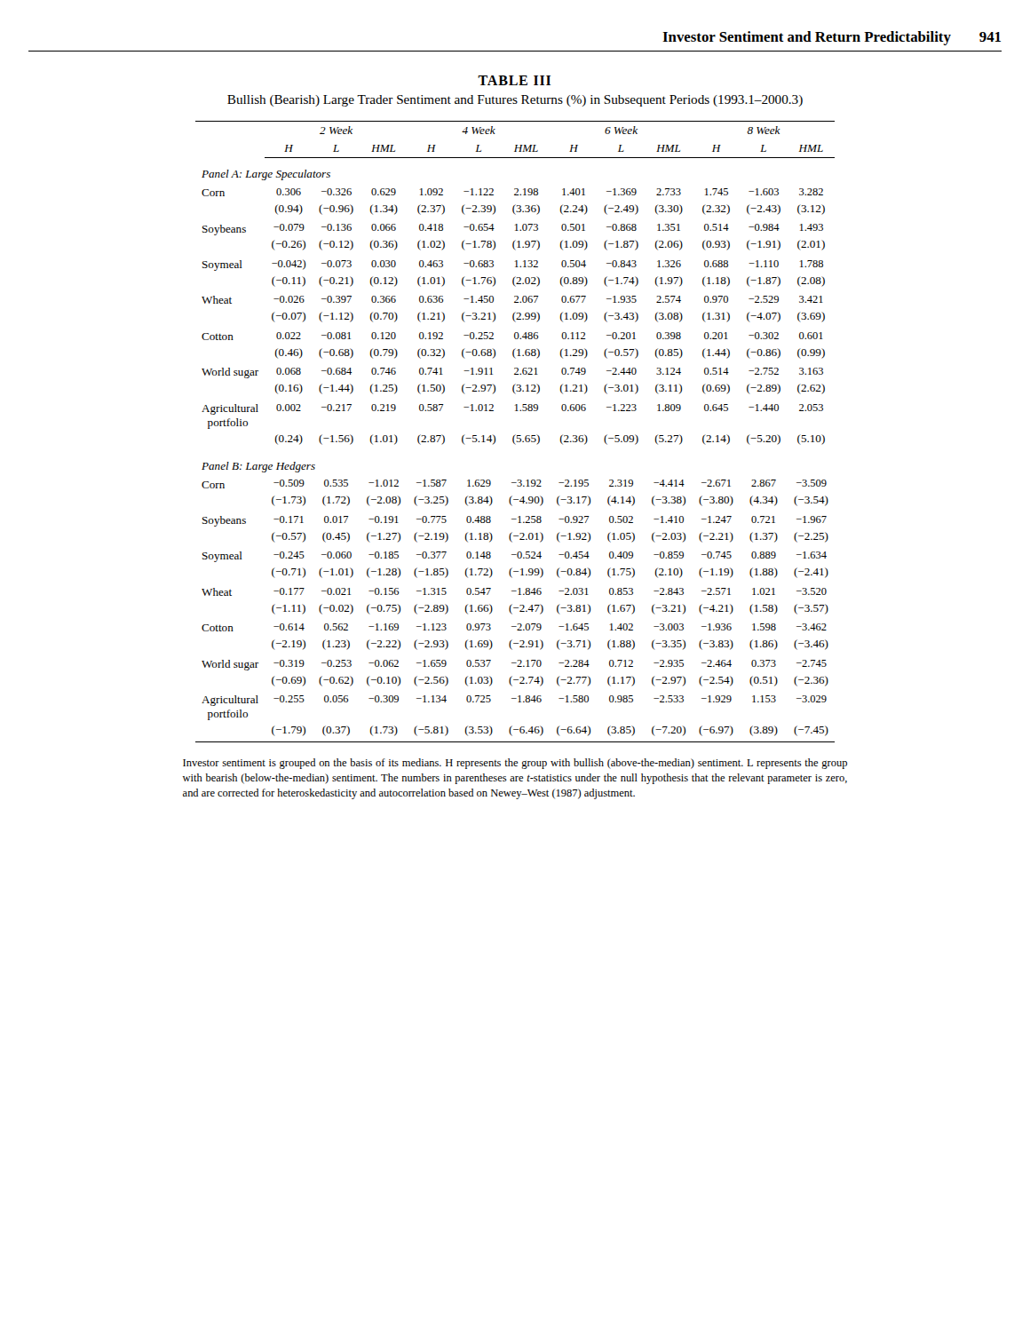Investor Sentiment and Return Predictability 941
TABLE III
Bullish (Bearish) Large Trader Sentiment and Futures Returns (%) in Subsequent Periods (1993.1–2000.3)
| | 2 Week | 4 Week | 6 Week | 8 Week |
| --- | --- | --- | --- | --- |
| H | L | HML | H | L | HML | H | L | HML | H | L | HML |
| Panel A: Large Speculators |
| Corn | 0.306 | −0.326 | 0.629 | 1.092 | −1.122 | 2.198 | 1.401 | −1.369 | 2.733 | 1.745 | −1.603 | 3.282 |
| | (0.94) | (−0.96) | (1.34) | (2.37) | (−2.39) | (3.36) | (2.24) | (−2.49) | (3.30) | (2.32) | (−2.43) | (3.12) |
| Soybeans | −0.079 | −0.136 | 0.066 | 0.418 | −0.654 | 1.073 | 0.501 | −0.868 | 1.351 | 0.514 | −0.984 | 1.493 |
| | (−0.26) | (−0.12) | (0.36) | (1.02) | (−1.78) | (1.97) | (1.09) | (−1.87) | (2.06) | (0.93) | (−1.91) | (2.01) |
| Soymeal | −0.042) | −0.073 | 0.030 | 0.463 | −0.683 | 1.132 | 0.504 | −0.843 | 1.326 | 0.688 | −1.110 | 1.788 |
| | (−0.11) | (−0.21) | (0.12) | (1.01) | (−1.76) | (2.02) | (0.89) | (−1.74) | (1.97) | (1.18) | (−1.87) | (2.08) |
| Wheat | −0.026 | −0.397 | 0.366 | 0.636 | −1.450 | 2.067 | 0.677 | −1.935 | 2.574 | 0.970 | −2.529 | 3.421 |
| | (−0.07) | (−1.12) | (0.70) | (1.21) | (−3.21) | (2.99) | (1.09) | (−3.43) | (3.08) | (1.31) | (−4.07) | (3.69) |
| Cotton | 0.022 | −0.081 | 0.120 | 0.192 | −0.252 | 0.486 | 0.112 | −0.201 | 0.398 | 0.201 | −0.302 | 0.601 |
| | (0.46) | (−0.68) | (0.79) | (0.32) | (−0.68) | (1.68) | (1.29) | (−0.57) | (0.85) | (1.44) | (−0.86) | (0.99) |
| World sugar | 0.068 | −0.684 | 0.746 | 0.741 | −1.911 | 2.621 | 0.749 | −2.440 | 3.124 | 0.514 | −2.752 | 3.163 |
| | (0.16) | (−1.44) | (1.25) | (1.50) | (−2.97) | (3.12) | (1.21) | (−3.01) | (3.11) | (0.69) | (−2.89) | (2.62) |
| Agricultural portfolio | 0.002 | −0.217 | 0.219 | 0.587 | −1.012 | 1.589 | 0.606 | −1.223 | 1.809 | 0.645 | −1.440 | 2.053 |
| | (0.24) | (−1.56) | (1.01) | (2.87) | (−5.14) | (5.65) | (2.36) | (−5.09) | (5.27) | (2.14) | (−5.20) | (5.10) |
| Panel B: Large Hedgers |
| Corn | −0.509 | 0.535 | −1.012 | −1.587 | 1.629 | −3.192 | −2.195 | 2.319 | −4.414 | −2.671 | 2.867 | −3.509 |
| | (−1.73) | (1.72) | (−2.08) | (−3.25) | (3.84) | (−4.90) | (−3.17) | (4.14) | (−3.38) | (−3.80) | (4.34) | (−3.54) |
| Soybeans | −0.171 | 0.017 | −0.191 | −0.775 | 0.488 | −1.258 | −0.927 | 0.502 | −1.410 | −1.247 | 0.721 | −1.967 |
| | (−0.57) | (0.45) | (−1.27) | (−2.19) | (1.18) | (−2.01) | (−1.92) | (1.05) | (−2.03) | (−2.21) | (1.37) | (−2.25) |
| Soymeal | −0.245 | −0.060 | −0.185 | −0.377 | 0.148 | −0.524 | −0.454 | 0.409 | −0.859 | −0.745 | 0.889 | −1.634 |
| | (−0.71) | (−1.01) | (−1.28) | (−1.85) | (1.72) | (−1.99) | (−0.84) | (1.75) | (2.10) | (−1.19) | (1.88) | (−2.41) |
| Wheat | −0.177 | −0.021 | −0.156 | −1.315 | 0.547 | −1.846 | −2.031 | 0.853 | −2.843 | −2.571 | 1.021 | −3.520 |
| | (−1.11) | (−0.02) | (−0.75) | (−2.89) | (1.66) | (−2.47) | (−3.81) | (1.67) | (−3.21) | (−4.21) | (1.58) | (−3.57) |
| Cotton | −0.614 | 0.562 | −1.169 | −1.123 | 0.973 | −2.079 | −1.645 | 1.402 | −3.003 | −1.936 | 1.598 | −3.462 |
| | (−2.19) | (1.23) | (−2.22) | (−2.93) | (1.69) | (−2.91) | (−3.71) | (1.88) | (−3.35) | (−3.83) | (1.86) | (−3.46) |
| World sugar | −0.319 | −0.253 | −0.062 | −1.659 | 0.537 | −2.170 | −2.284 | 0.712 | −2.935 | −2.464 | 0.373 | −2.745 |
| | (−0.69) | (−0.62) | (−0.10) | (−2.56) | (1.03) | (−2.74) | (−2.77) | (1.17) | (−2.97) | (−2.54) | (0.51) | (−2.36) |
| Agricultural portfoilo | −0.255 | 0.056 | −0.309 | −1.134 | 0.725 | −1.846 | −1.580 | 0.985 | −2.533 | −1.929 | 1.153 | −3.029 |
| | (−1.79) | (0.37) | (1.73) | (−5.81) | (3.53) | (−6.46) | (−6.64) | (3.85) | (−7.20) | (−6.97) | (3.89) | (−7.45) |
Investor sentiment is grouped on the basis of its medians. H represents the group with bullish (above-the-median) sentiment. L represents the group with bearish (below-the-median) sentiment. The numbers in parentheses are t-statistics under the null hypothesis that the relevant parameter is zero, and are corrected for heteroskedasticity and autocorrelation based on Newey–West (1987) adjustment.